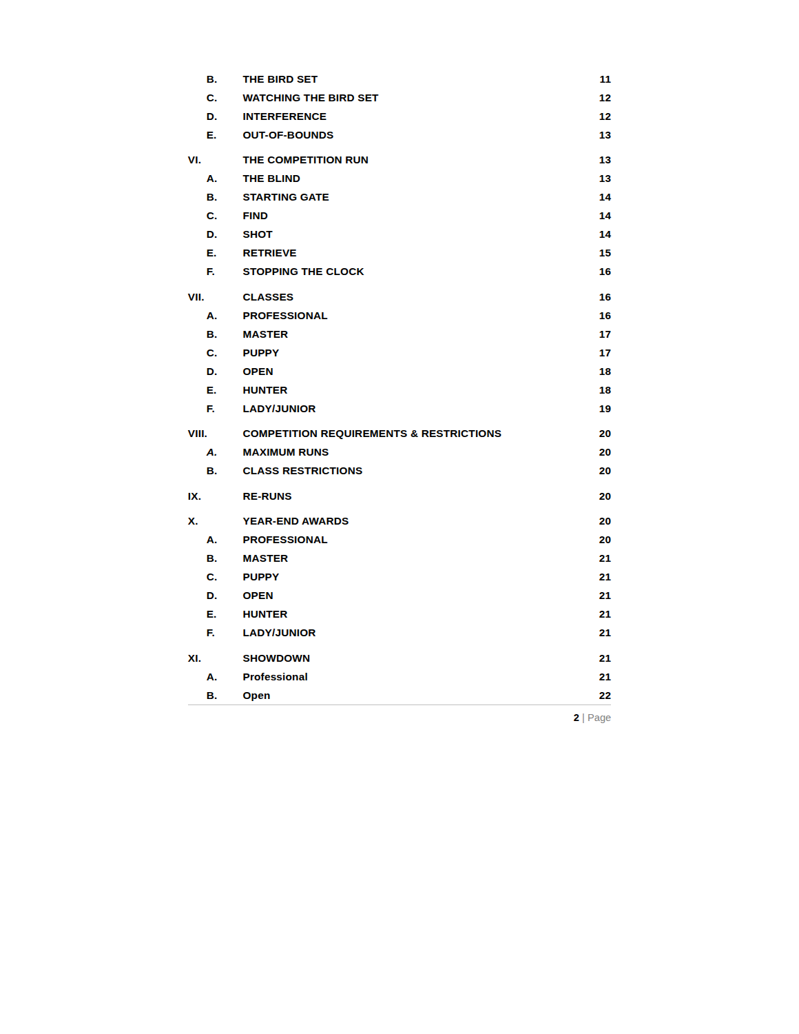| B. | THE BIRD SET | 11 |
| C. | WATCHING THE BIRD SET | 12 |
| D. | INTERFERENCE | 12 |
| E. | OUT-OF-BOUNDS | 13 |
| VI. | THE COMPETITION RUN | 13 |
| A. | THE BLIND | 13 |
| B. | STARTING GATE | 14 |
| C. | FIND | 14 |
| D. | SHOT | 14 |
| E. | RETRIEVE | 15 |
| F. | STOPPING THE CLOCK | 16 |
| VII. | CLASSES | 16 |
| A. | PROFESSIONAL | 16 |
| B. | MASTER | 17 |
| C. | PUPPY | 17 |
| D. | OPEN | 18 |
| E. | HUNTER | 18 |
| F. | LADY/JUNIOR | 19 |
| VIII. | COMPETITION REQUIREMENTS & RESTRICTIONS | 20 |
| A. | MAXIMUM RUNS | 20 |
| B. | CLASS RESTRICTIONS | 20 |
| IX. | RE-RUNS | 20 |
| X. | YEAR-END AWARDS | 20 |
| A. | PROFESSIONAL | 20 |
| B. | MASTER | 21 |
| C. | PUPPY | 21 |
| D. | OPEN | 21 |
| E. | HUNTER | 21 |
| F. | LADY/JUNIOR | 21 |
| XI. | SHOWDOWN | 21 |
| A. | Professional | 21 |
| B. | Open | 22 |
2 | Page